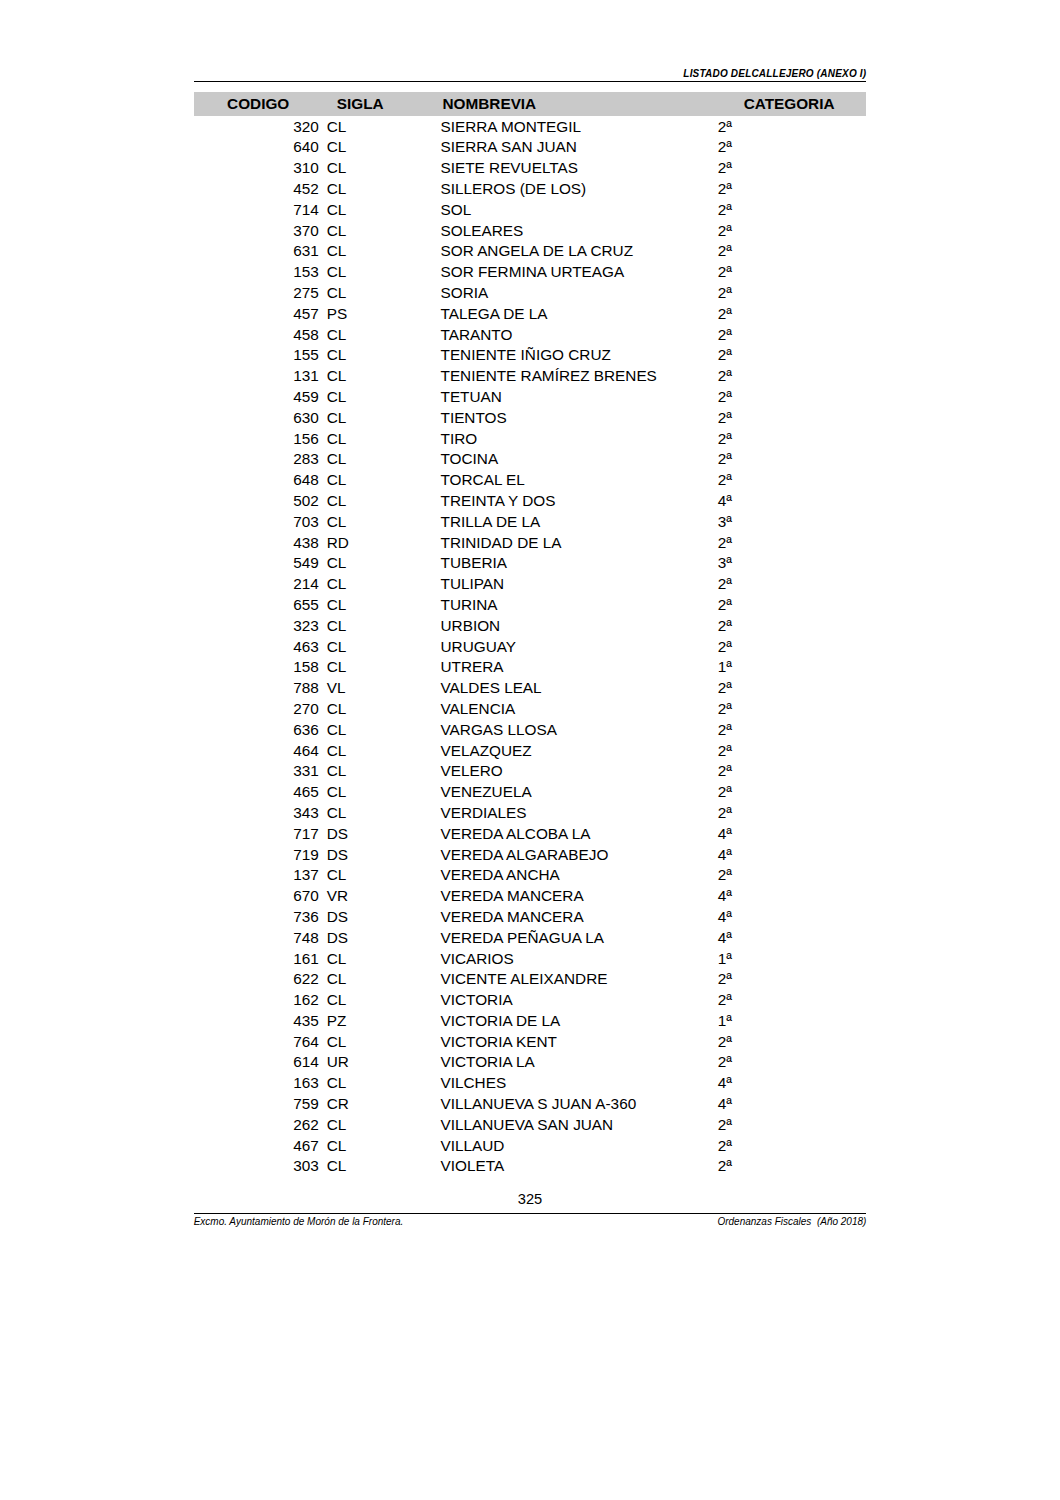LISTADO DELCALLEJERO (ANEXO I)
| CODIGO | SIGLA | NOMBREVIA | CATEGORIA |
| --- | --- | --- | --- |
| 320 | CL | SIERRA MONTEGIL | 2ª |
| 640 | CL | SIERRA SAN JUAN | 2ª |
| 310 | CL | SIETE REVUELTAS | 2ª |
| 452 | CL | SILLEROS (DE LOS) | 2ª |
| 714 | CL | SOL | 2ª |
| 370 | CL | SOLEARES | 2ª |
| 631 | CL | SOR ANGELA DE LA CRUZ | 2ª |
| 153 | CL | SOR FERMINA URTEAGA | 2ª |
| 275 | CL | SORIA | 2ª |
| 457 | PS | TALEGA DE LA | 2ª |
| 458 | CL | TARANTO | 2ª |
| 155 | CL | TENIENTE IÑIGO CRUZ | 2ª |
| 131 | CL | TENIENTE RAMÍREZ BRENES | 2ª |
| 459 | CL | TETUAN | 2ª |
| 630 | CL | TIENTOS | 2ª |
| 156 | CL | TIRO | 2ª |
| 283 | CL | TOCINA | 2ª |
| 648 | CL | TORCAL EL | 2ª |
| 502 | CL | TREINTA Y DOS | 4ª |
| 703 | CL | TRILLA DE LA | 3ª |
| 438 | RD | TRINIDAD DE LA | 2ª |
| 549 | CL | TUBERIA | 3ª |
| 214 | CL | TULIPAN | 2ª |
| 655 | CL | TURINA | 2ª |
| 323 | CL | URBION | 2ª |
| 463 | CL | URUGUAY | 2ª |
| 158 | CL | UTRERA | 1ª |
| 788 | VL | VALDES LEAL | 2ª |
| 270 | CL | VALENCIA | 2ª |
| 636 | CL | VARGAS LLOSA | 2ª |
| 464 | CL | VELAZQUEZ | 2ª |
| 331 | CL | VELERO | 2ª |
| 465 | CL | VENEZUELA | 2ª |
| 343 | CL | VERDIALES | 2ª |
| 717 | DS | VEREDA ALCOBA LA | 4ª |
| 719 | DS | VEREDA ALGARABEJO | 4ª |
| 137 | CL | VEREDA ANCHA | 2ª |
| 670 | VR | VEREDA MANCERA | 4ª |
| 736 | DS | VEREDA MANCERA | 4ª |
| 748 | DS | VEREDA PEÑAGUA LA | 4ª |
| 161 | CL | VICARIOS | 1ª |
| 622 | CL | VICENTE ALEIXANDRE | 2ª |
| 162 | CL | VICTORIA | 2ª |
| 435 | PZ | VICTORIA DE LA | 1ª |
| 764 | CL | VICTORIA KENT | 2ª |
| 614 | UR | VICTORIA LA | 2ª |
| 163 | CL | VILCHES | 4ª |
| 759 | CR | VILLANUEVA S JUAN A-360 | 4ª |
| 262 | CL | VILLANUEVA SAN JUAN | 2ª |
| 467 | CL | VILLAUD | 2ª |
| 303 | CL | VIOLETA | 2ª |
325
Excmo. Ayuntamiento de Morón de la Frontera. Ordenanzas Fiscales (Año 2018)